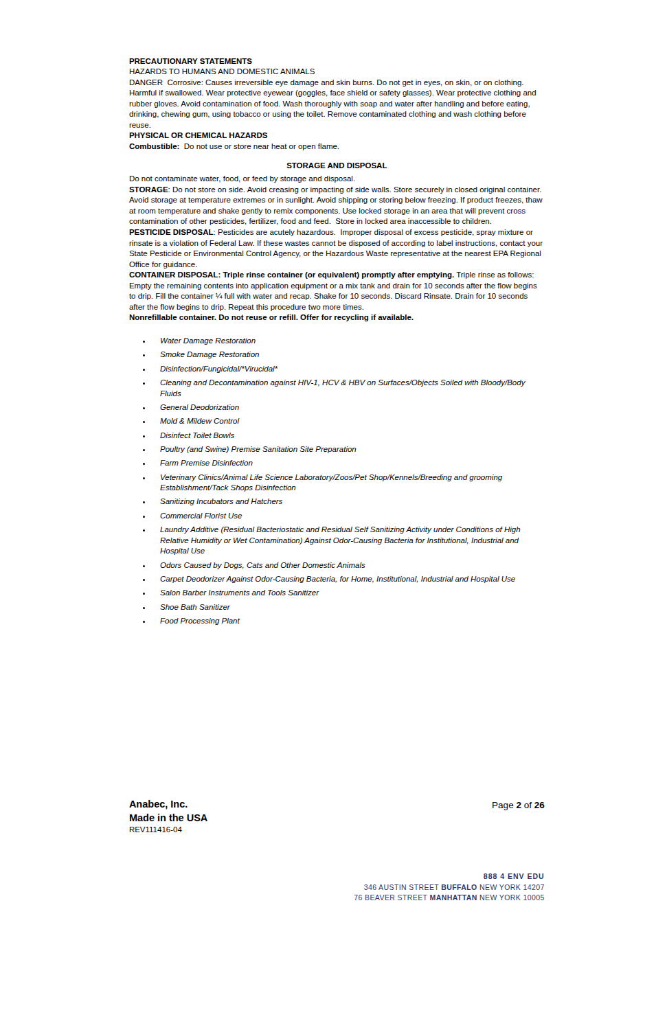PRECAUTIONARY STATEMENTS
HAZARDS TO HUMANS AND DOMESTIC ANIMALS
DANGER Corrosive: Causes irreversible eye damage and skin burns. Do not get in eyes, on skin, or on clothing. Harmful if swallowed. Wear protective eyewear (goggles, face shield or safety glasses). Wear protective clothing and rubber gloves. Avoid contamination of food. Wash thoroughly with soap and water after handling and before eating, drinking, chewing gum, using tobacco or using the toilet. Remove contaminated clothing and wash clothing before reuse.
PHYSICAL OR CHEMICAL HAZARDS
Combustible: Do not use or store near heat or open flame.
STORAGE AND DISPOSAL
Do not contaminate water, food, or feed by storage and disposal.
STORAGE: Do not store on side. Avoid creasing or impacting of side walls. Store securely in closed original container. Avoid storage at temperature extremes or in sunlight. Avoid shipping or storing below freezing. If product freezes, thaw at room temperature and shake gently to remix components. Use locked storage in an area that will prevent cross contamination of other pesticides, fertilizer, food and feed. Store in locked area inaccessible to children.
PESTICIDE DISPOSAL: Pesticides are acutely hazardous. Improper disposal of excess pesticide, spray mixture or rinsate is a violation of Federal Law. If these wastes cannot be disposed of according to label instructions, contact your State Pesticide or Environmental Control Agency, or the Hazardous Waste representative at the nearest EPA Regional Office for guidance.
CONTAINER DISPOSAL: Triple rinse container (or equivalent) promptly after emptying. Triple rinse as follows: Empty the remaining contents into application equipment or a mix tank and drain for 10 seconds after the flow begins to drip. Fill the container ¼ full with water and recap. Shake for 10 seconds. Discard Rinsate. Drain for 10 seconds after the flow begins to drip. Repeat this procedure two more times.
Nonrefillable container. Do not reuse or refill. Offer for recycling if available.
Water Damage Restoration
Smoke Damage Restoration
Disinfection/Fungicidal/*Virucidal*
Cleaning and Decontamination against HIV-1, HCV & HBV on Surfaces/Objects Soiled with Bloody/Body Fluids
General Deodorization
Mold & Mildew Control
Disinfect Toilet Bowls
Poultry (and Swine) Premise Sanitation Site Preparation
Farm Premise Disinfection
Veterinary Clinics/Animal Life Science Laboratory/Zoos/Pet Shop/Kennels/Breeding and grooming Establishment/Tack Shops Disinfection
Sanitizing Incubators and Hatchers
Commercial Florist Use
Laundry Additive (Residual Bacteriostatic and Residual Self Sanitizing Activity under Conditions of High Relative Humidity or Wet Contamination) Against Odor-Causing Bacteria for Institutional, Industrial and Hospital Use
Odors Caused by Dogs, Cats and Other Domestic Animals
Carpet Deodorizer Against Odor-Causing Bacteria, for Home, Institutional, Industrial and Hospital Use
Salon Barber Instruments and Tools Sanitizer
Shoe Bath Sanitizer
Food Processing Plant
Anabec, Inc.
Made in the USA
REV111416-04
Page 2 of 26
888 4 ENV EDU
346 AUSTIN STREET BUFFALO NEW YORK 14207
76 BEAVER STREET MANHATTAN NEW YORK 10005